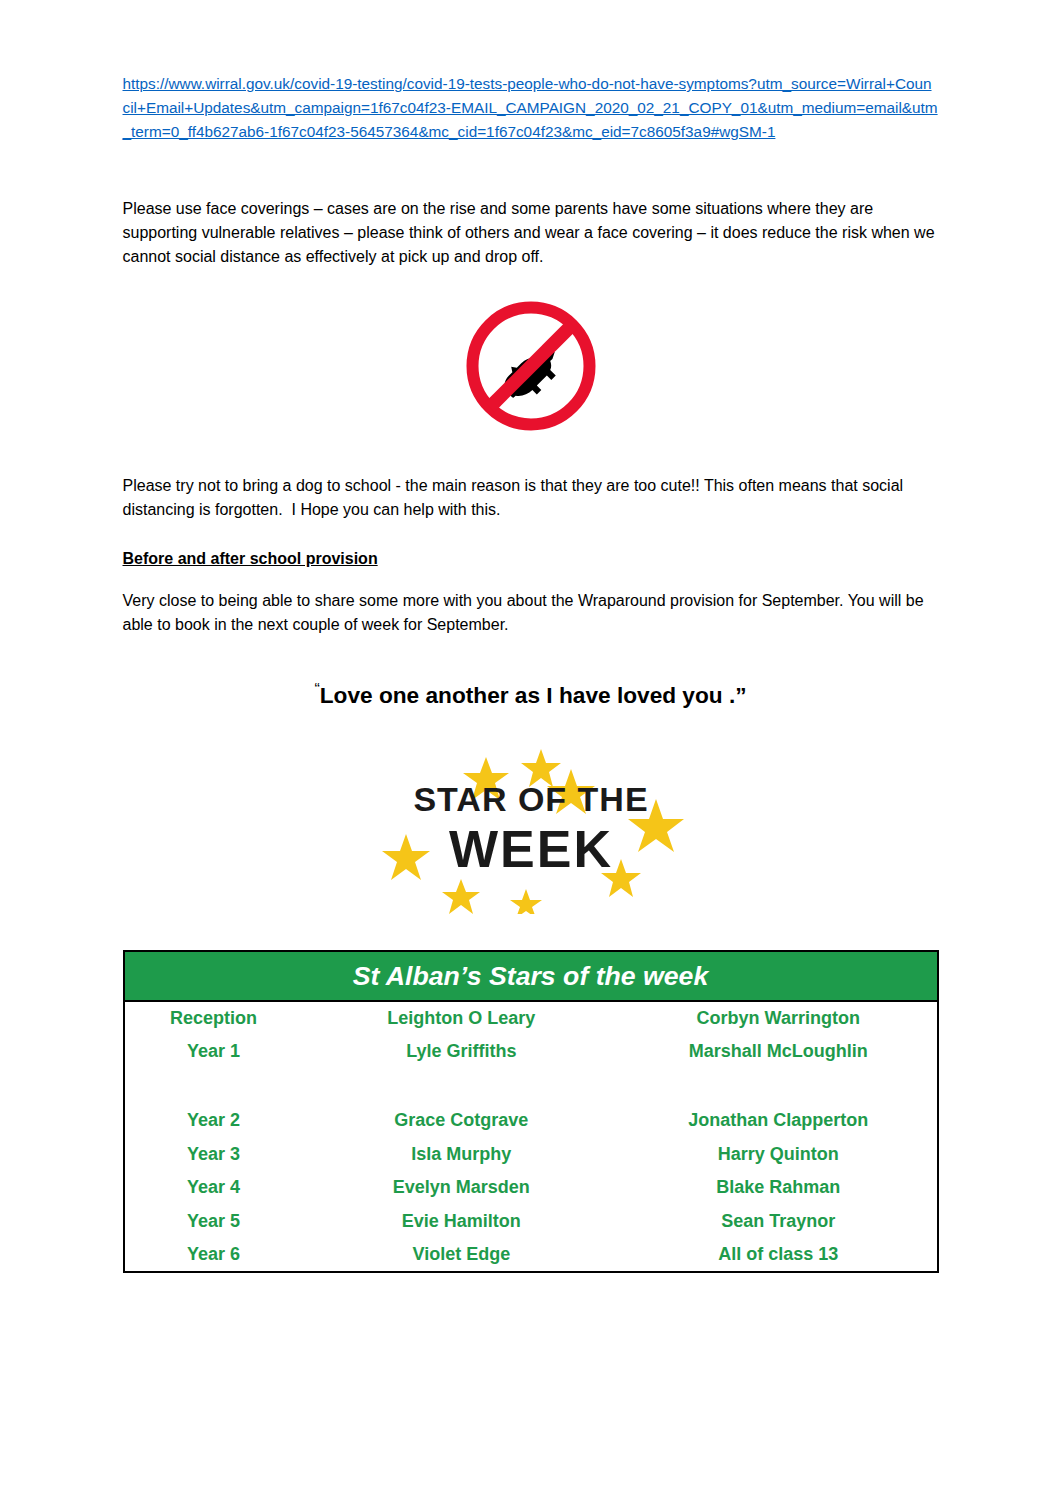https://www.wirral.gov.uk/covid-19-testing/covid-19-tests-people-who-do-not-have-symptoms?utm_source=Wirral+Council+Email+Updates&utm_campaign=1f67c04f23-EMAIL_CAMPAIGN_2020_02_21_COPY_01&utm_medium=email&utm_term=0_ff4b627ab6-1f67c04f23-56457364&mc_cid=1f67c04f23&mc_eid=7c8605f3a9#wgSM-1
Please use face coverings – cases are on the rise and some parents have some situations where they are supporting vulnerable relatives – please think of others and wear a face covering – it does reduce the risk when we cannot social distance as effectively at pick up and drop off.
Please try not to bring a dog to school - the main reason is that they are too cute!! This often means that social distancing is forgotten. I Hope you can help with this.
Before and after school provision
Very close to being able to share some more with you about the Wraparound provision for September. You will be able to book in the next couple of week for September.
“Love one another as I have loved you .”
STAR OF THE WEEK
St Alban’s Stars of the week
| Reception | Leighton O Leary | Corbyn Warrington |
| Year 1 | Lyle Griffiths | Marshall McLoughlin |
| Year 2 | Grace Cotgrave | Jonathan Clapperton |
| Year 3 | Isla Murphy | Harry Quinton |
| Year 4 | Evelyn Marsden | Blake Rahman |
| Year 5 | Evie Hamilton | Sean Traynor |
| Year 6 | Violet Edge | All of class 13 |